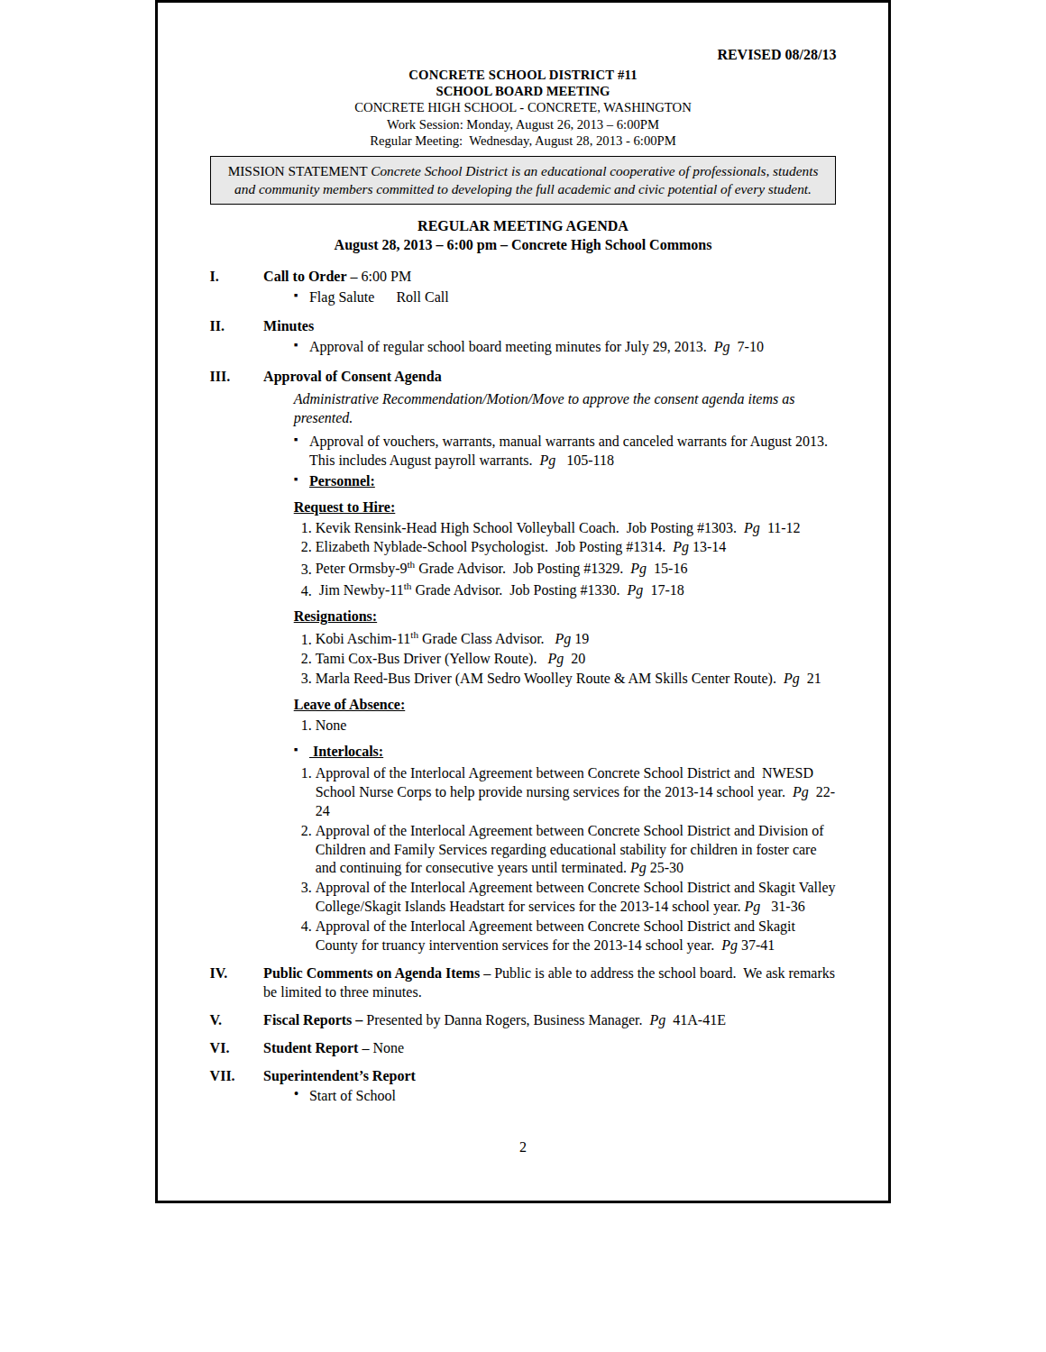REVISED 08/28/13
CONCRETE SCHOOL DISTRICT #11
SCHOOL BOARD MEETING
CONCRETE HIGH SCHOOL - CONCRETE, WASHINGTON
Work Session: Monday, August 26, 2013 – 6:00PM
Regular Meeting: Wednesday, August 28, 2013 - 6:00PM
MISSION STATEMENT Concrete School District is an educational cooperative of professionals, students and community members committed to developing the full academic and civic potential of every student.
REGULAR MEETING AGENDA
August 28, 2013 – 6:00 pm – Concrete High School Commons
| I. | Call to Order – 6:00 PM Flag Salute Roll Call |
| II. | Minutes Approval of regular school board meeting minutes for July 29, 2013. Pg 7-10 |
| III. | Approval of Consent Agenda Administrative Recommendation/Motion/Move to approve the consent agenda items as presented. Approval of vouchers, warrants, manual warrants and canceled warrants for August 2013. This includes August payroll warrants. Pg 105-118 Personnel: Request to Hire: Kevik Rensink-Head High School Volleyball Coach. Job Posting #1303. Pg 11-12 Elizabeth Nyblade-School Psychologist. Job Posting #1314. Pg 13-14 Peter Ormsby-9 th Grade Advisor. Job Posting #1329. Pg 15-16 Jim Newby-11 th Grade Advisor. Job Posting #1330. Pg 17-18 Resignations: Kobi Aschim-11 th Grade Class Advisor. Pg 19 Tami Cox-Bus Driver (Yellow Route). Pg 20 Marla Reed-Bus Driver (AM Sedro Woolley Route & AM Skills Center Route). Pg 21 Leave of Absence: None Interlocals: Approval of the Interlocal Agreement between Concrete School District and NWESD School Nurse Corps to help provide nursing services for the 2013-14 school year. Pg 22-24 Approval of the Interlocal Agreement between Concrete School District and Division of Children and Family Services regarding educational stability for children in foster care and continuing for consecutive years until terminated. Pg 25-30 Approval of the Interlocal Agreement between Concrete School District and Skagit Valley College/Skagit Islands Headstart for services for the 2013-14 school year. Pg 31-36 Approval of the Interlocal Agreement between Concrete School District and Skagit County for truancy intervention services for the 2013-14 school year. Pg 37-41 |
| IV. | Public Comments on Agenda Items – Public is able to address the school board. We ask remarks be limited to three minutes. |
| V. | Fiscal Reports – Presented by Danna Rogers, Business Manager. Pg 41A-41E |
| VI. | Student Report – None |
| VII. | Superintendent’s Report Start of School |
2